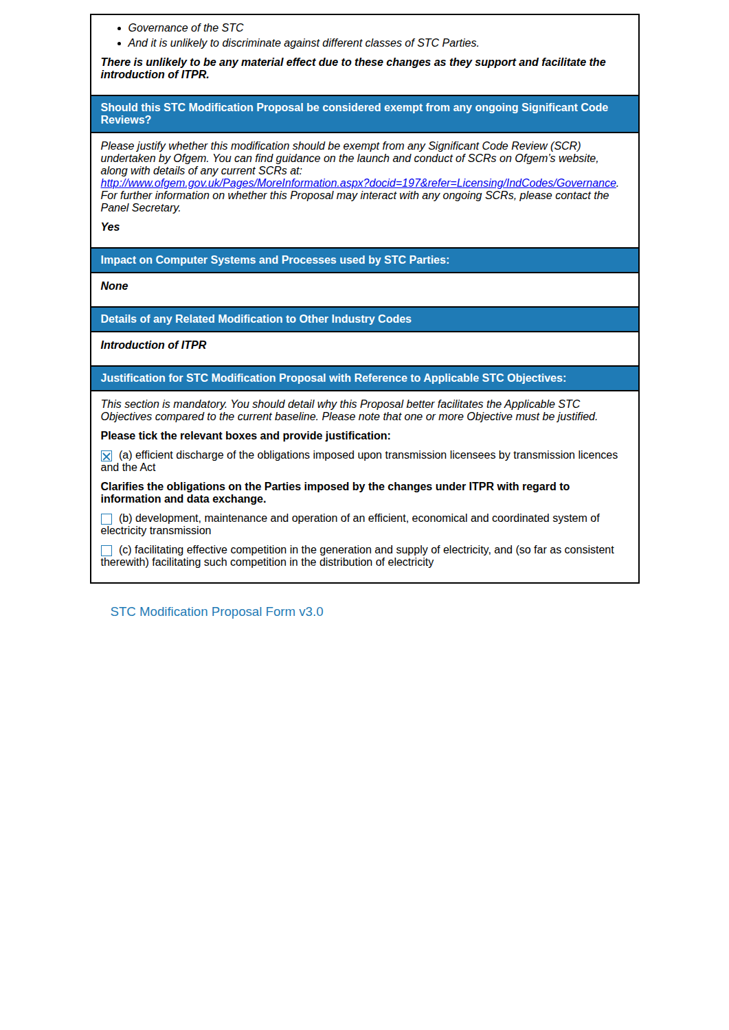Governance of the STC
And it is unlikely to discriminate against different classes of STC Parties.
There is unlikely to be any material effect due to these changes as they support and facilitate the introduction of ITPR.
Should this STC Modification Proposal be considered exempt from any ongoing Significant Code Reviews?
Please justify whether this modification should be exempt from any Significant Code Review (SCR) undertaken by Ofgem. You can find guidance on the launch and conduct of SCRs on Ofgem’s website, along with details of any current SCRs at:
http://www.ofgem.gov.uk/Pages/MoreInformation.aspx?docid=197&refer=Licensing/IndCodes/Governance.
For further information on whether this Proposal may interact with any ongoing SCRs, please contact the Panel Secretary.
Yes
Impact on Computer Systems and Processes used by STC Parties:
None
Details of any Related Modification to Other Industry Codes
Introduction of ITPR
Justification for STC Modification Proposal with Reference to Applicable STC Objectives:
This section is mandatory. You should detail why this Proposal better facilitates the Applicable STC Objectives compared to the current baseline. Please note that one or more Objective must be justified.
Please tick the relevant boxes and provide justification:
(a) efficient discharge of the obligations imposed upon transmission licensees by transmission licences and the Act
Clarifies the obligations on the Parties imposed by the changes under ITPR with regard to information and data exchange.
(b) development, maintenance and operation of an efficient, economical and coordinated system of electricity transmission
(c) facilitating effective competition in the generation and supply of electricity, and (so far as consistent therewith) facilitating such competition in the distribution of electricity
STC Modification Proposal Form v3.0